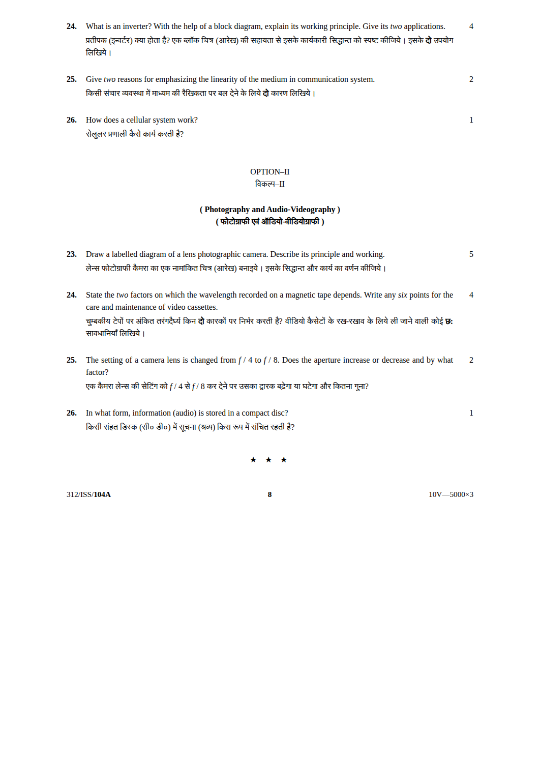24.
What is an inverter? With the help of a block diagram, explain its working principle. Give its two applications.
प्रतीपक (इन्वर्टर) क्या होता है? एक ब्लॉक चित्र (आरेख) की सहायता से इसके कार्यकारी सिद्धान्त को स्पष्ट कीजिये। इसके दो उपयोग लिखिये।
4
25.
Give two reasons for emphasizing the linearity of the medium in communication system.
किसी संचार व्यवस्था में माध्यम की रैखिकता पर बल देने के लिये दो कारण लिखिये।
2
26.
How does a cellular system work?
सेलुलर प्रणाली कैसे कार्य करती है?
1
OPTION–II
विकल्प–II
( Photography and Audio-Videography )
( फोटोग्राफी एवं ऑडियो-वीडियोग्राफी )
23.
Draw a labelled diagram of a lens photographic camera. Describe its principle and working.
लेन्स फोटोग्राफी कैमरा का एक नामांकित चित्र (आरेख) बनाइये। इसके सिद्धान्त और कार्य का वर्णन कीजिये।
5
24.
State the two factors on which the wavelength recorded on a magnetic tape depends. Write any six points for the care and maintenance of video cassettes.
चुम्बकीय टेपों पर अंकित तरंगदैर्घ्य किन दो कारकों पर निर्भर करती है? वीडियो कैसेटों के रख-रखाव के लिये ली जाने वाली कोई छ: सावधानियाँ लिखिये।
4
25.
The setting of a camera lens is changed from f / 4 to f / 8. Does the aperture increase or decrease and by what factor?
एक कैमरा लेन्स की सेटिंग को f / 4 से f / 8 कर देने पर उसका द्वारक बढ़ेगा या घटेगा और कितना गुना?
2
26.
In what form, information (audio) is stored in a compact disc?
किसी संहत डिस्क (सी० डी०) में सूचना (श्रव्य) किस रूप में संचित रहती है?
1
★ ★ ★
312/ISS/104A
8
10V—5000×3